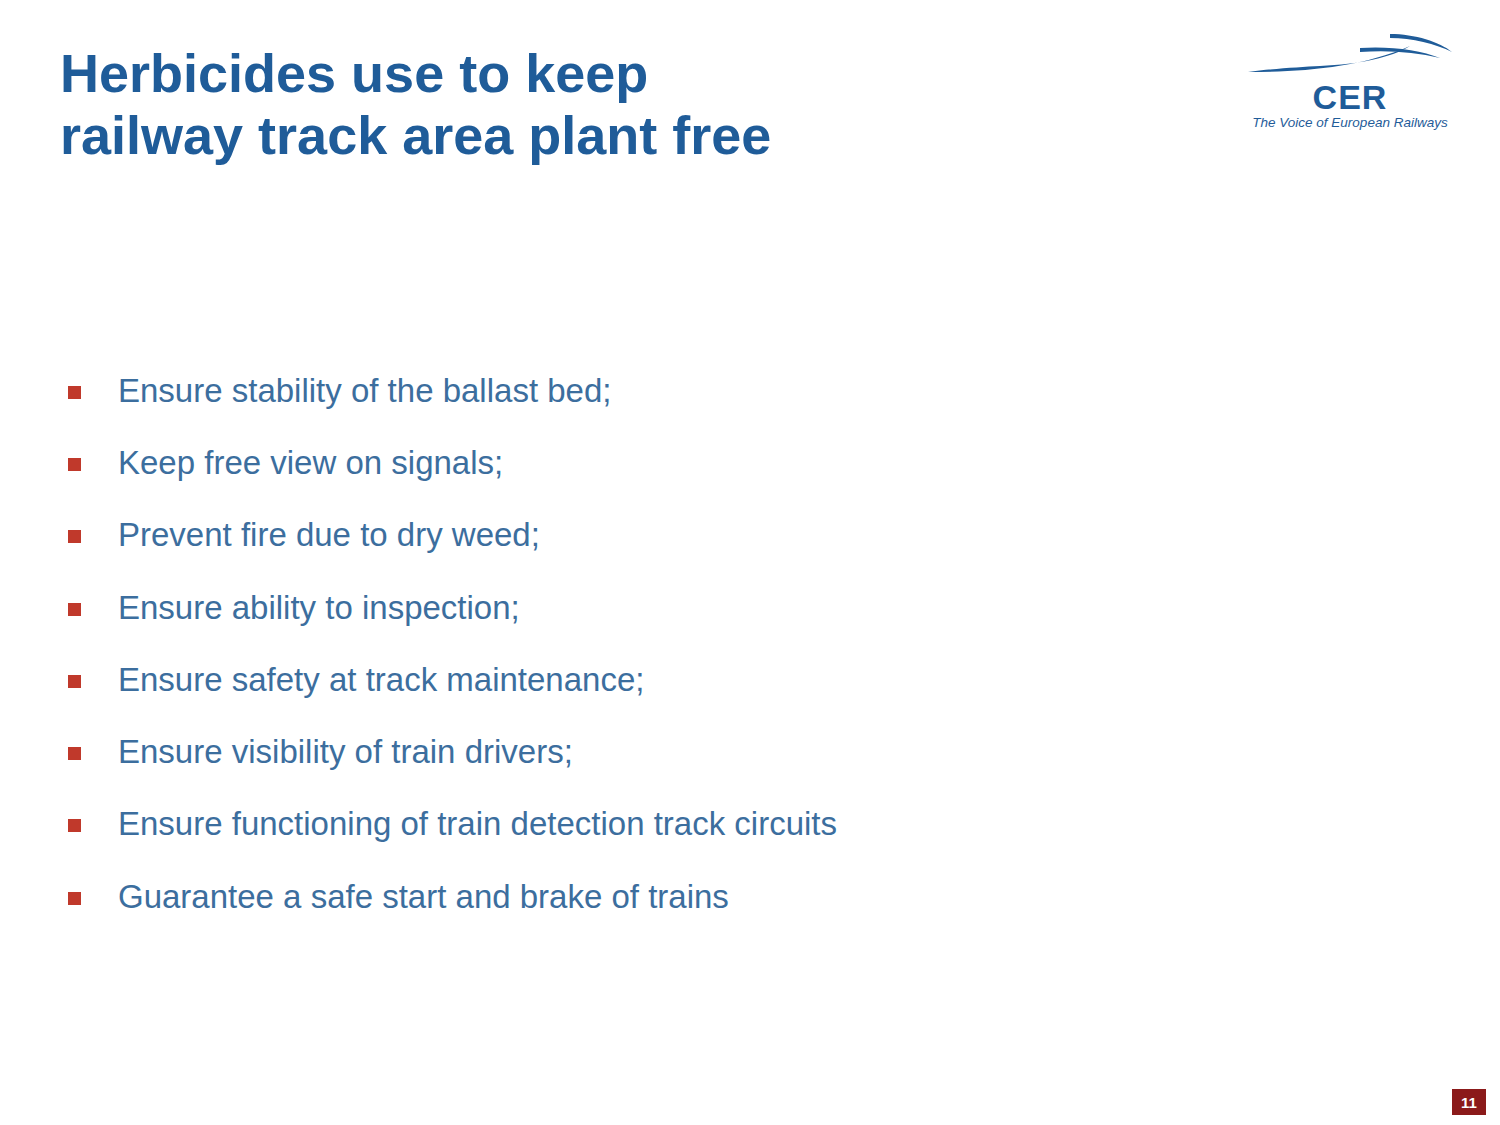CER The Voice of European Railways
Herbicides use to keep
railway track area plant free
Ensure stability of the ballast bed;
Keep free view on signals;
Prevent fire due to dry weed;
Ensure ability to inspection;
Ensure safety at track maintenance;
Ensure visibility of train drivers;
Ensure functioning of train detection track circuits
Guarantee a safe start and brake of trains
11